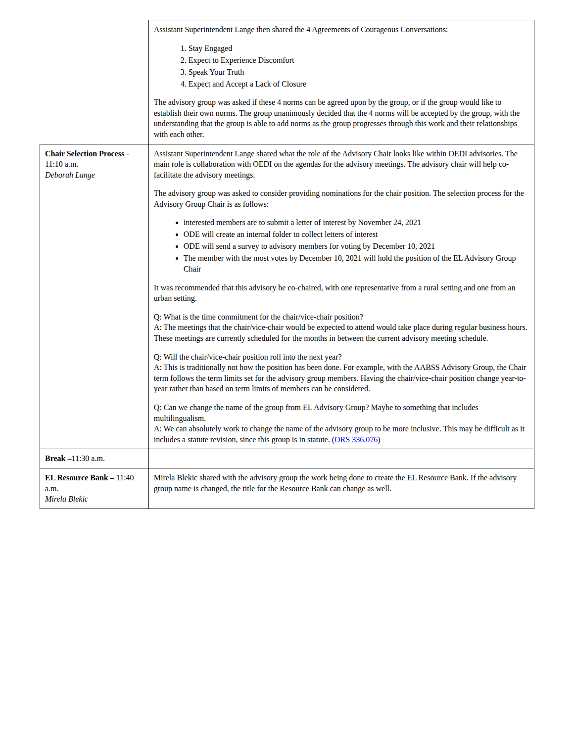| | Assistant Superintendent Lange then shared the 4 Agreements of Courageous Conversations: Stay Engaged Expect to Experience Discomfort Speak Your Truth Expect and Accept a Lack of Closure The advisory group was asked if these 4 norms can be agreed upon by the group, or if the group would like to establish their own norms. The group unanimously decided that the 4 norms will be accepted by the group, with the understanding that the group is able to add norms as the group progresses through this work and their relationships with each other. |
| Chair Selection Process - 11:10 a.m. Deborah Lange | Assistant Superintendent Lange shared what the role of the Advisory Chair looks like within OEDI advisories. The main role is collaboration with OEDI on the agendas for the advisory meetings. The advisory chair will help co-facilitate the advisory meetings. The advisory group was asked to consider providing nominations for the chair position. The selection process for the Advisory Group Chair is as follows: interested members are to submit a letter of interest by November 24, 2021 ODE will create an internal folder to collect letters of interest ODE will send a survey to advisory members for voting by December 10, 2021 The member with the most votes by December 10, 2021 will hold the position of the EL Advisory Group Chair It was recommended that this advisory be co-chaired, with one representative from a rural setting and one from an urban setting. Q: What is the time commitment for the chair/vice-chair position? A: The meetings that the chair/vice-chair would be expected to attend would take place during regular business hours. These meetings are currently scheduled for the months in between the current advisory meeting schedule. Q: Will the chair/vice-chair position roll into the next year? A: This is traditionally not how the position has been done. For example, with the AABSS Advisory Group, the Chair term follows the term limits set for the advisory group members. Having the chair/vice-chair position change year-to-year rather than based on term limits of members can be considered. Q: Can we change the name of the group from EL Advisory Group? Maybe to something that includes multilingualism. A: We can absolutely work to change the name of the advisory group to be more inclusive. This may be difficult as it includes a statute revision, since this group is in statute. ( ORS 336.076 ) |
| Break –11:30 a.m. | |
| EL Resource Bank – 11:40 a.m. Mirela Blekic | Mirela Blekic shared with the advisory group the work being done to create the EL Resource Bank. If the advisory group name is changed, the title for the Resource Bank can change as well. |